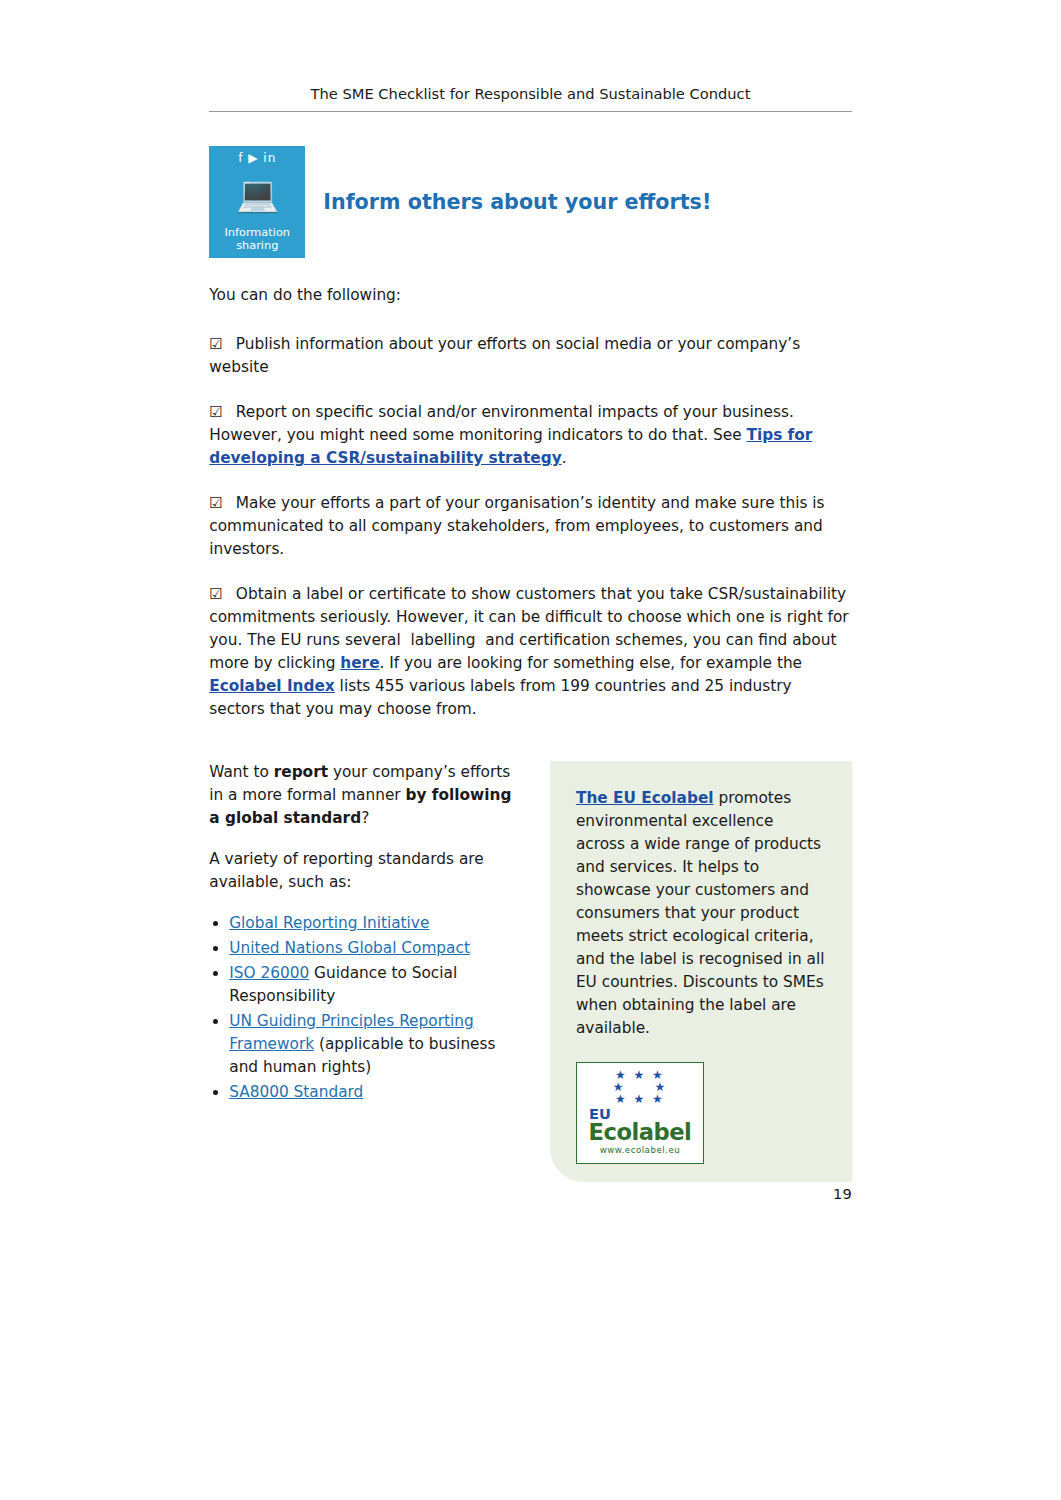The SME Checklist for Responsible and Sustainable Conduct
f ▶ in
💻
Information
sharing
Inform others about your efforts!
You can do the following:
☑ Publish information about your efforts on social media or your company’s website
☑ Report on specific social and/or environmental impacts of your business. However, you might need some monitoring indicators to do that. See Tips for developing a CSR/sustainability strategy.
☑ Make your efforts a part of your organisation’s identity and make sure this is communicated to all company stakeholders, from employees, to customers and investors.
☑ Obtain a label or certificate to show customers that you take CSR/sustainability commitments seriously. However, it can be difficult to choose which one is right for you. The EU runs several labelling and certification schemes, you can find about more by clicking here. If you are looking for something else, for example the Ecolabel Index lists 455 various labels from 199 countries and 25 industry sectors that you may choose from.
Want to report your company’s efforts in a more formal manner by following a global standard?
A variety of reporting standards are available, such as:
Global Reporting Initiative
United Nations Global Compact
ISO 26000 Guidance to Social Responsibility
UN Guiding Principles Reporting Framework (applicable to business and human rights)
SA8000 Standard
The EU Ecolabel promotes environmental excellence across a wide range of products and services. It helps to showcase your customers and consumers that your product meets strict ecological criteria, and the label is recognised in all EU countries. Discounts to SMEs when obtaining the label are available.
★ ★ ★
★ ★
★ ★ ★
EU
Ecolabel
www.ecolabel.eu
19